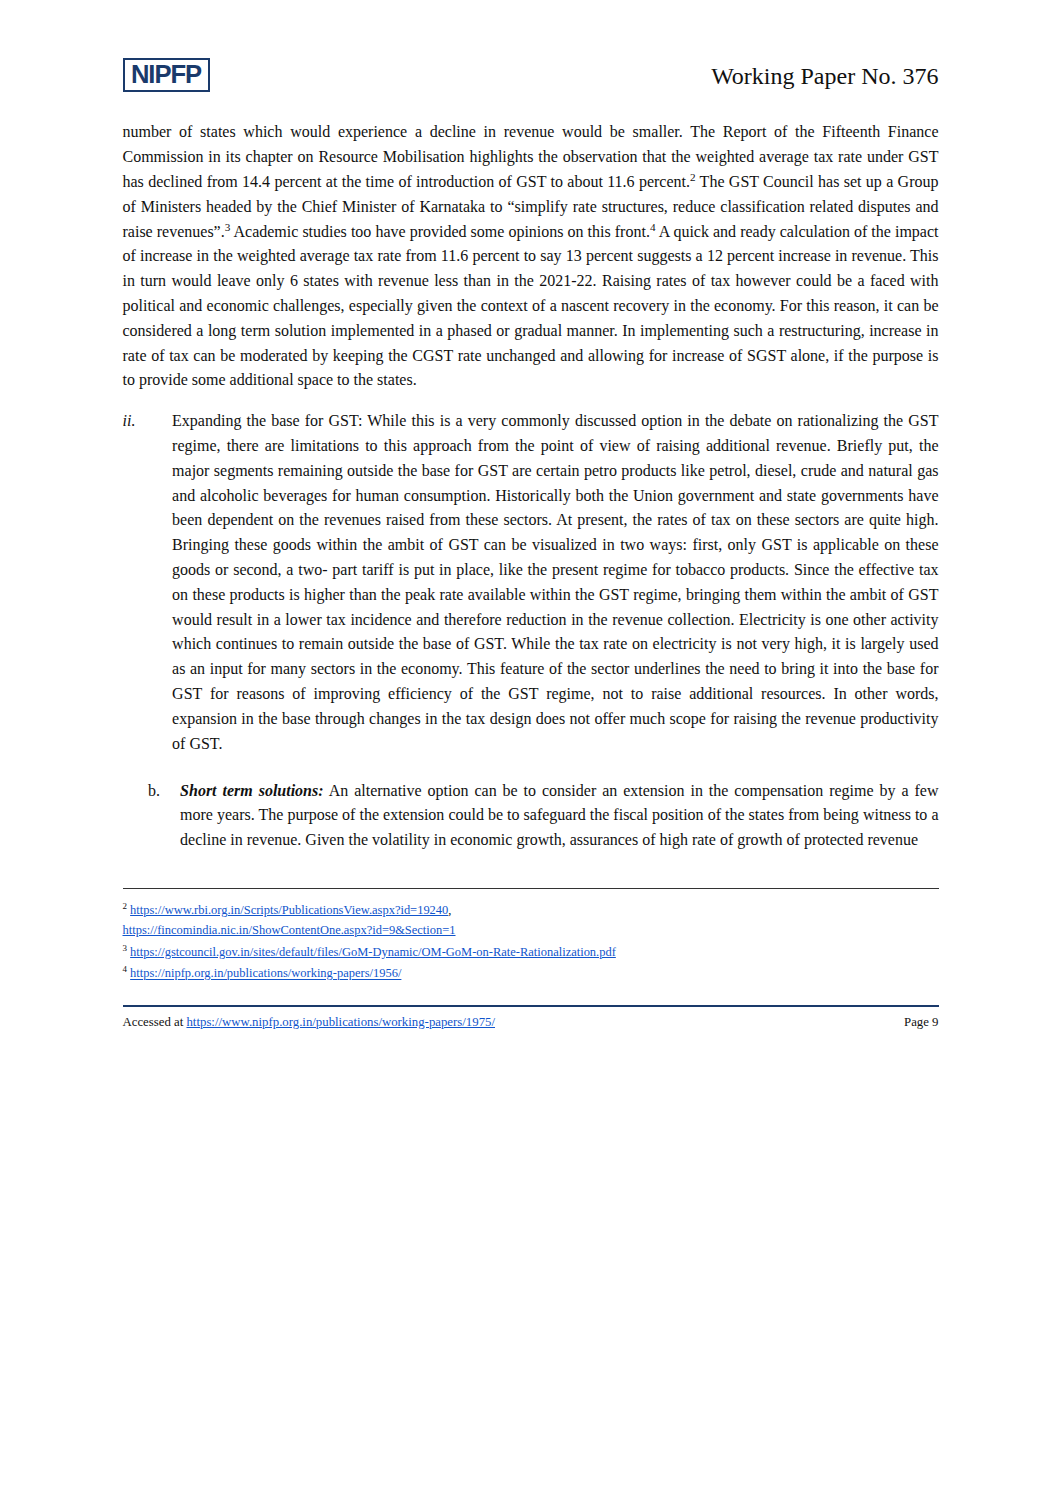NIPFP
Working Paper No. 376
number of states which would experience a decline in revenue would be smaller. The Report of the Fifteenth Finance Commission in its chapter on Resource Mobilisation highlights the observation that the weighted average tax rate under GST has declined from 14.4 percent at the time of introduction of GST to about 11.6 percent.2 The GST Council has set up a Group of Ministers headed by the Chief Minister of Karnataka to “simplify rate structures, reduce classification related disputes and raise revenues”.3 Academic studies too have provided some opinions on this front.4 A quick and ready calculation of the impact of increase in the weighted average tax rate from 11.6 percent to say 13 percent suggests a 12 percent increase in revenue. This in turn would leave only 6 states with revenue less than in the 2021-22. Raising rates of tax however could be a faced with political and economic challenges, especially given the context of a nascent recovery in the economy. For this reason, it can be considered a long term solution implemented in a phased or gradual manner. In implementing such a restructuring, increase in rate of tax can be moderated by keeping the CGST rate unchanged and allowing for increase of SGST alone, if the purpose is to provide some additional space to the states.
ii. Expanding the base for GST: While this is a very commonly discussed option in the debate on rationalizing the GST regime, there are limitations to this approach from the point of view of raising additional revenue. Briefly put, the major segments remaining outside the base for GST are certain petro products like petrol, diesel, crude and natural gas and alcoholic beverages for human consumption. Historically both the Union government and state governments have been dependent on the revenues raised from these sectors. At present, the rates of tax on these sectors are quite high. Bringing these goods within the ambit of GST can be visualized in two ways: first, only GST is applicable on these goods or second, a two- part tariff is put in place, like the present regime for tobacco products. Since the effective tax on these products is higher than the peak rate available within the GST regime, bringing them within the ambit of GST would result in a lower tax incidence and therefore reduction in the revenue collection. Electricity is one other activity which continues to remain outside the base of GST. While the tax rate on electricity is not very high, it is largely used as an input for many sectors in the economy. This feature of the sector underlines the need to bring it into the base for GST for reasons of improving efficiency of the GST regime, not to raise additional resources. In other words, expansion in the base through changes in the tax design does not offer much scope for raising the revenue productivity of GST.
b. Short term solutions: An alternative option can be to consider an extension in the compensation regime by a few more years. The purpose of the extension could be to safeguard the fiscal position of the states from being witness to a decline in revenue. Given the volatility in economic growth, assurances of high rate of growth of protected revenue
2 https://www.rbi.org.in/Scripts/PublicationsView.aspx?id=19240,
https://fincomindia.nic.in/ShowContentOne.aspx?id=9&Section=1
3 https://gstcouncil.gov.in/sites/default/files/GoM-Dynamic/OM-GoM-on-Rate-Rationalization.pdf
4 https://nipfp.org.in/publications/working-papers/1956/
Accessed at https://www.nipfp.org.in/publications/working-papers/1975/ Page 9